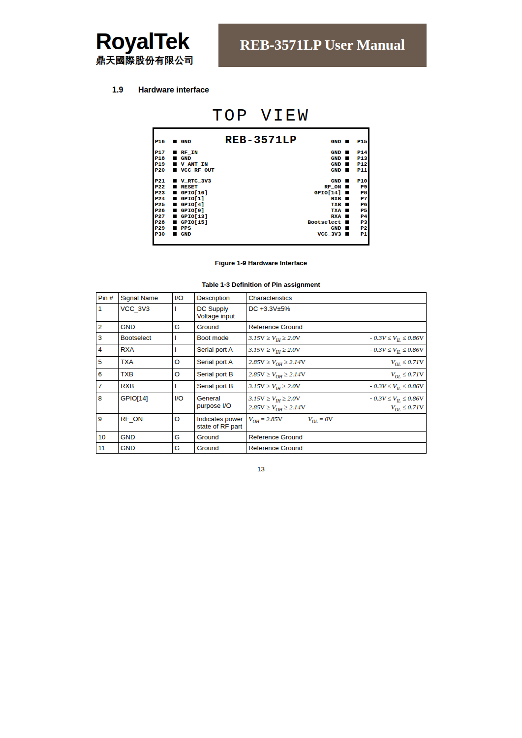RoyalTek
鼎天國際股份有限公司
REB-3571LP User Manual
1.9 Hardware interface
TOP VIEW
| P16 | | GND | REB-3571LP | GND | | P15 |
| P17 | | RF_IN | | GND | | P14 |
| P18 | | GND | | GND | | P13 |
| P19 | | V_ANT_IN | | GND | | P12 |
| P20 | | VCC_RF_OUT | | GND | | P11 |
| P21 | | V_RTC_3V3 | | GND | | P10 |
| P22 | | RESET | | RF_ON | | P9 |
| P23 | | GPIO[10] | | GPIO[14] | | P8 |
| P24 | | GPIO[1] | | RXB | | P7 |
| P25 | | GPIO[4] | | TXB | | P6 |
| P26 | | GPIO[0] | | TXA | | P5 |
| P27 | | GPIO[13] | | RXA | | P4 |
| P28 | | GPIO[15] | | Bootselect | | P3 |
| P29 | | PPS | | GND | | P2 |
| P30 | | GND | | VCC_3V3 | | P1 |
Figure 1-9 Hardware Interface
Table 1-3 Definition of Pin assignment
| Pin # | Signal Name | I/O | Description | Characteristics |
| --- | --- | --- | --- | --- |
| 1 | VCC_3V3 | I | DC Supply Voltage input | DC +3.3V±5% |
| 2 | GND | G | Ground | Reference Ground |
| 3 | Bootselect | I | Boot mode | 3.15 V ≥ V IH ≥ 2.0 V - 0.3V ≤ V IL ≤ 0.86 V |
| 4 | RXA | I | Serial port A | 3.15 V ≥ V IH ≥ 2.0 V - 0.3V ≤ V IL ≤ 0.86 V |
| 5 | TXA | O | Serial port A | 2.85 V ≥ V OH ≥ 2.14 V V OL ≤ 0.71 V |
| 6 | TXB | O | Serial port B | 2.85 V ≥ V OH ≥ 2.14 V V OL ≤ 0.71 V |
| 7 | RXB | I | Serial port B | 3.15 V ≥ V IH ≥ 2.0 V - 0.3V ≤ V IL ≤ 0.86 V |
| 8 | GPIO[14] | I/O | General purpose I/O | 3.15 V ≥ V IH ≥ 2.0 V - 0.3V ≤ V IL ≤ 0.86 V 2.85 V ≥ V OH ≥ 2.14 V V OL ≤ 0.71 V |
| 9 | RF_ON | O | Indicates power state of RF part | V OH = 2.85 V V OL = 0 V |
| 10 | GND | G | Ground | Reference Ground |
| 11 | GND | G | Ground | Reference Ground |
13